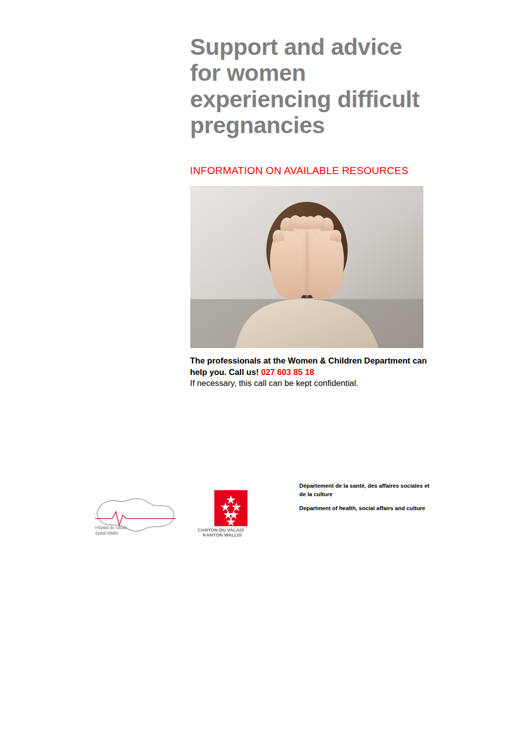Support and advice for women experiencing difficult pregnancies
INFORMATION ON AVAILABLE RESOURCES
The professionals at the Women & Children Department can help you. Call us! 027 603 85 18
If necessary, this call can be kept confidential.
Hôpital du Valais Spital Wallis
CANTON DU VALAIS KANTON WALLIS
Département de la santé, des affaires sociales et de la culture
Department of health, social affairs and culture